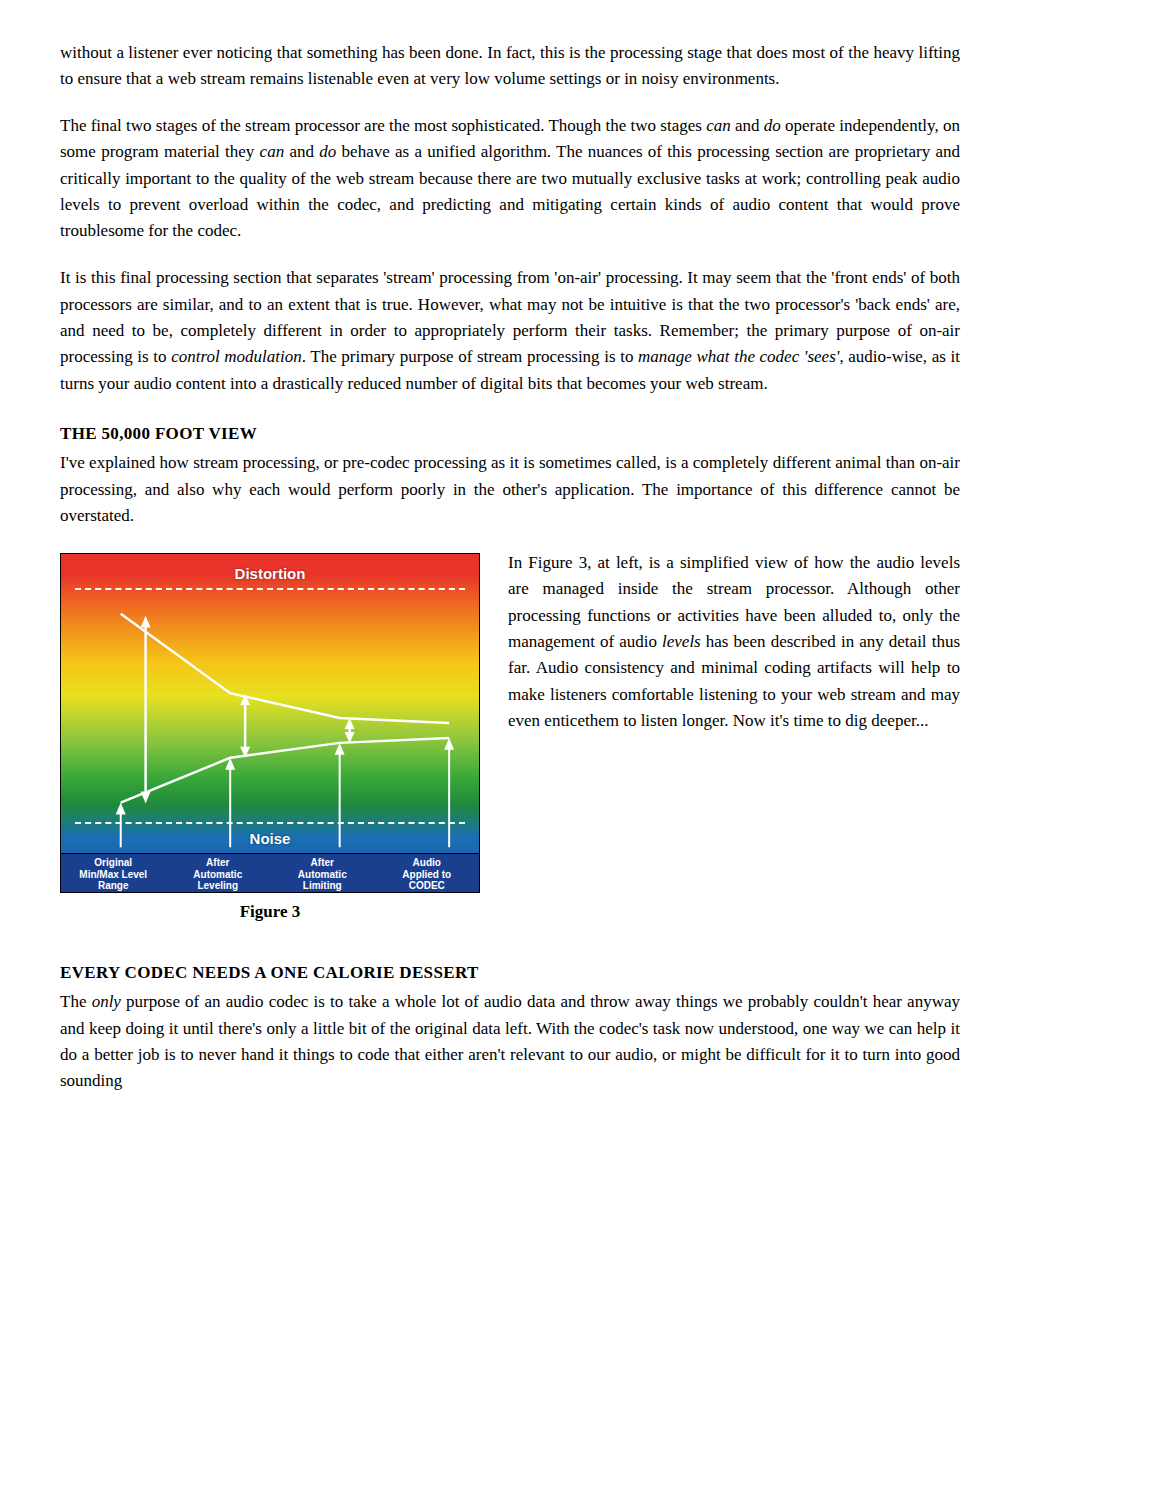without a listener ever noticing that something has been done. In fact, this is the processing stage that does most of the heavy lifting to ensure that a web stream remains listenable even at very low volume settings or in noisy environments.
The final two stages of the stream processor are the most sophisticated. Though the two stages can and do operate independently, on some program material they can and do behave as a unified algorithm. The nuances of this processing section are proprietary and critically important to the quality of the web stream because there are two mutually exclusive tasks at work; controlling peak audio levels to prevent overload within the codec, and predicting and mitigating certain kinds of audio content that would prove troublesome for the codec.
It is this final processing section that separates 'stream' processing from 'on-air' processing. It may seem that the 'front ends' of both processors are similar, and to an extent that is true. However, what may not be intuitive is that the two processor's 'back ends' are, and need to be, completely different in order to appropriately perform their tasks. Remember; the primary purpose of on-air processing is to control modulation. The primary purpose of stream processing is to manage what the codec 'sees', audio-wise, as it turns your audio content into a drastically reduced number of digital bits that becomes your web stream.
THE 50,000 FOOT VIEW
I've explained how stream processing, or pre-codec processing as it is sometimes called, is a completely different animal than on-air processing, and also why each would perform poorly in the other's application. The importance of this difference cannot be overstated.
Distortion
Noise
Original
Min/Max Level
Range
After
Automatic
Leveling
After
Automatic
Limiting
Audio
Applied to
CODEC
Figure 3
In Figure 3, at left, is a simplified view of how the audio levels are managed inside the stream processor. Although other processing functions or activities have been alluded to, only the management of audio levels has been described in any detail thus far. Audio consistency and minimal coding artifacts will help to make listeners comfortable listening to your web stream and may even enticethem to listen longer. Now it's time to dig deeper...
EVERY CODEC NEEDS A ONE CALORIE DESSERT
The only purpose of an audio codec is to take a whole lot of audio data and throw away things we probably couldn't hear anyway and keep doing it until there's only a little bit of the original data left. With the codec's task now understood, one way we can help it do a better job is to never hand it things to code that either aren't relevant to our audio, or might be difficult for it to turn into good sounding